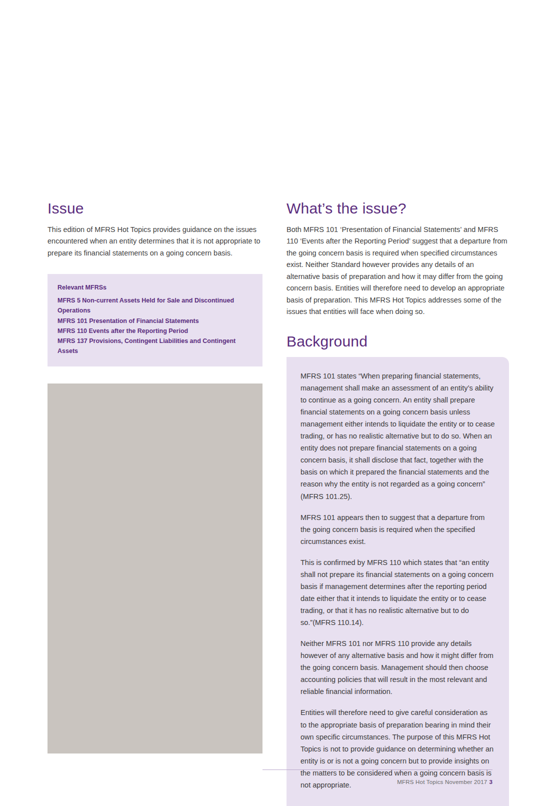Issue
This edition of MFRS Hot Topics provides guidance on the issues encountered when an entity determines that it is not appropriate to prepare its financial statements on a going concern basis.
Relevant MFRSs
MFRS 5 Non-current Assets Held for Sale and Discontinued Operations
MFRS 101 Presentation of Financial Statements
MFRS 110 Events after the Reporting Period
MFRS 137 Provisions, Contingent Liabilities and Contingent Assets
What’s the issue?
Both MFRS 101 ‘Presentation of Financial Statements’ and MFRS 110 ‘Events after the Reporting Period’ suggest that a departure from the going concern basis is required when specified circumstances exist. Neither Standard however provides any details of an alternative basis of preparation and how it may differ from the going concern basis. Entities will therefore need to develop an appropriate basis of preparation. This MFRS Hot Topics addresses some of the issues that entities will face when doing so.
Background
MFRS 101 states “When preparing financial statements, management shall make an assessment of an entity’s ability to continue as a going concern. An entity shall prepare financial statements on a going concern basis unless management either intends to liquidate the entity or to cease trading, or has no realistic alternative but to do so. When an entity does not prepare financial statements on a going concern basis, it shall disclose that fact, together with the basis on which it prepared the financial statements and the reason why the entity is not regarded as a going concern” (MFRS 101.25).
MFRS 101 appears then to suggest that a departure from the going concern basis is required when the specified circumstances exist.
This is confirmed by MFRS 110 which states that “an entity shall not prepare its financial statements on a going concern basis if management determines after the reporting period date either that it intends to liquidate the entity or to cease trading, or that it has no realistic alternative but to do so.”(MFRS 110.14).
Neither MFRS 101 nor MFRS 110 provide any details however of any alternative basis and how it might differ from the going concern basis. Management should then choose accounting policies that will result in the most relevant and reliable financial information.
Entities will therefore need to give careful consideration as to the appropriate basis of preparation bearing in mind their own specific circumstances. The purpose of this MFRS Hot Topics is not to provide guidance on determining whether an entity is or is not a going concern but to provide insights on the matters to be considered when a going concern basis is not appropriate.
MFRS Hot Topics November 20173